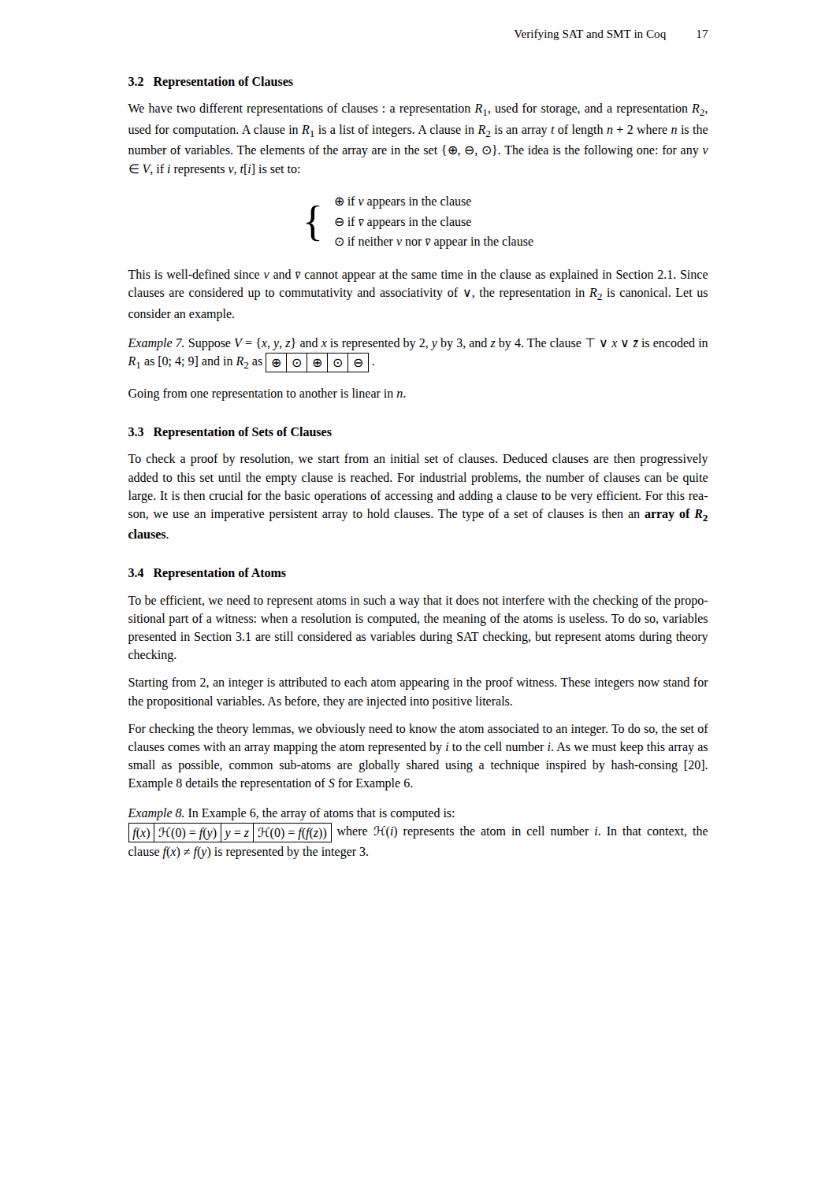Verifying SAT and SMT in Coq17
3.2 Representation of Clauses
We have two different representations of clauses : a representation R1, used for storage, and a representation R2, used for computation. A clause in R1 is a list of integers. A clause in R2 is an array t of length n + 2 where n is the number of variables. The elements of the array are in the set {⊕, ⊖, ⊙}. The idea is the following one: for any v ∈ V, if i represents v, t[i] is set to:
{
⊕ if v appears in the clause
⊖ if v̄ appears in the clause
⊙ if neither v nor v̄ appear in the clause
This is well-defined since v and v̄ cannot appear at the same time in the clause as explained in Section 2.1. Since clauses are considered up to commutativity and associativity of ∨, the representation in R2 is canonical. Let us consider an example.
Example 7. Suppose V = {x, y, z} and x is represented by 2, y by 3, and z by 4. The clause ⊤ ∨ x ∨ z̄ is encoded in R1 as [0; 4; 9] and in R2 as ⊕⊙⊕⊙⊖ .
Going from one representation to another is linear in n.
3.3 Representation of Sets of Clauses
To check a proof by resolution, we start from an initial set of clauses. Deduced clauses are then progressively added to this set until the empty clause is reached. For industrial problems, the number of clauses can be quite large. It is then crucial for the basic operations of accessing and adding a clause to be very efficient. For this reason, we use an imperative persistent array to hold clauses. The type of a set of clauses is then an array of R2 clauses.
3.4 Representation of Atoms
To be efficient, we need to represent atoms in such a way that it does not interfere with the checking of the propositional part of a witness: when a resolution is computed, the meaning of the atoms is useless. To do so, variables presented in Section 3.1 are still considered as variables during SAT checking, but represent atoms during theory checking.
Starting from 2, an integer is attributed to each atom appearing in the proof witness. These integers now stand for the propositional variables. As before, they are injected into positive literals.
For checking the theory lemmas, we obviously need to know the atom associated to an integer. To do so, the set of clauses comes with an array mapping the atom represented by i to the cell number i. As we must keep this array as small as possible, common sub-atoms are globally shared using a technique inspired by hash-consing [20]. Example 8 details the representation of S for Example 6.
Example 8. In Example 6, the array of atoms that is computed is:
f(x) ℋ(0) = f(y) y = z ℋ(0) = f(f(z)) where ℋ(i) represents the atom in cell number i. In that context, the clause f(x) ≠ f(y) is represented by the integer 3.